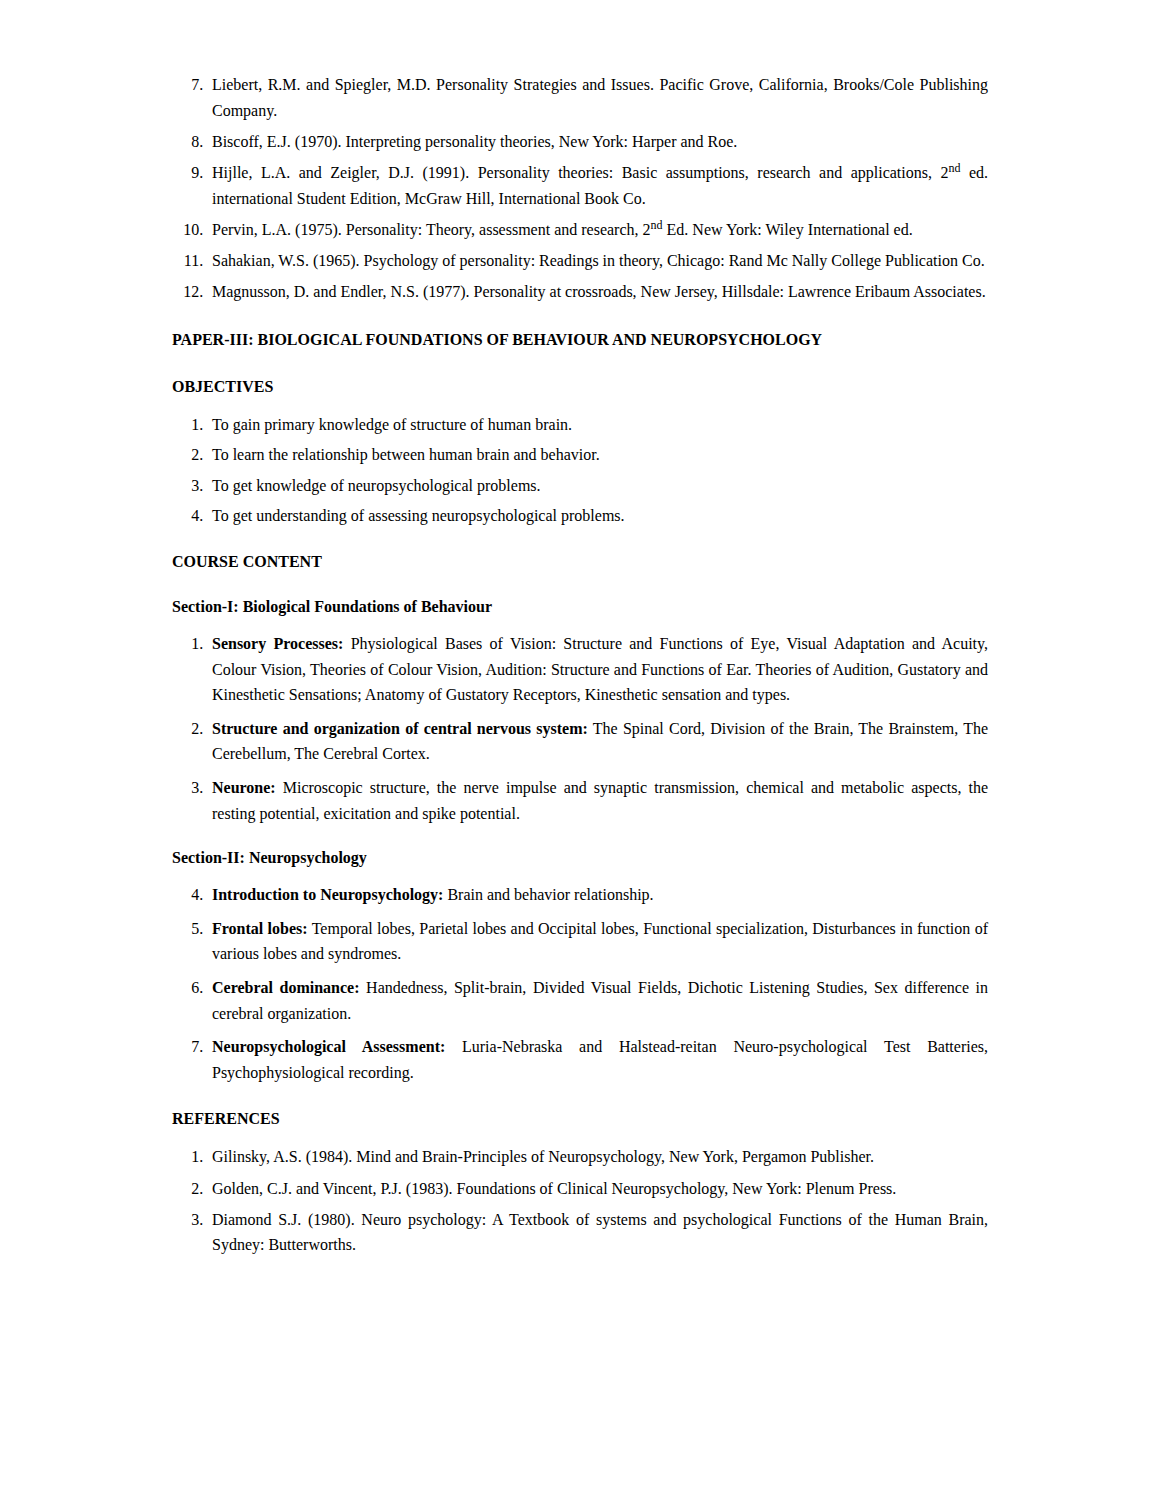Liebert, R.M. and Spiegler, M.D. Personality Strategies and Issues. Pacific Grove, California, Brooks/Cole Publishing Company.
Biscoff, E.J. (1970). Interpreting personality theories, New York: Harper and Roe.
Hijlle, L.A. and Zeigler, D.J. (1991). Personality theories: Basic assumptions, research and applications, 2nd ed. international Student Edition, McGraw Hill, International Book Co.
Pervin, L.A. (1975). Personality: Theory, assessment and research, 2nd Ed. New York: Wiley International ed.
Sahakian, W.S. (1965). Psychology of personality: Readings in theory, Chicago: Rand Mc Nally College Publication Co.
Magnusson, D. and Endler, N.S. (1977). Personality at crossroads, New Jersey, Hillsdale: Lawrence Eribaum Associates.
Paper-III: Biological Foundations of Behaviour and Neuropsychology
Objectives
To gain primary knowledge of structure of human brain.
To learn the relationship between human brain and behavior.
To get knowledge of neuropsychological problems.
To get understanding of assessing neuropsychological problems.
Course Content
Section-I: Biological Foundations of Behaviour
Sensory Processes: Physiological Bases of Vision: Structure and Functions of Eye, Visual Adaptation and Acuity, Colour Vision, Theories of Colour Vision, Audition: Structure and Functions of Ear. Theories of Audition, Gustatory and Kinesthetic Sensations; Anatomy of Gustatory Receptors, Kinesthetic sensation and types.
Structure and organization of central nervous system: The Spinal Cord, Division of the Brain, The Brainstem, The Cerebellum, The Cerebral Cortex.
Neurone: Microscopic structure, the nerve impulse and synaptic transmission, chemical and metabolic aspects, the resting potential, exicitation and spike potential.
Section-II: Neuropsychology
Introduction to Neuropsychology: Brain and behavior relationship.
Frontal lobes: Temporal lobes, Parietal lobes and Occipital lobes, Functional specialization, Disturbances in function of various lobes and syndromes.
Cerebral dominance: Handedness, Split-brain, Divided Visual Fields, Dichotic Listening Studies, Sex difference in cerebral organization.
Neuropsychological Assessment: Luria-Nebraska and Halstead-reitan Neuro-psychological Test Batteries, Psychophysiological recording.
References
Gilinsky, A.S. (1984). Mind and Brain-Principles of Neuropsychology, New York, Pergamon Publisher.
Golden, C.J. and Vincent, P.J. (1983). Foundations of Clinical Neuropsychology, New York: Plenum Press.
Diamond S.J. (1980). Neuro psychology: A Textbook of systems and psychological Functions of the Human Brain, Sydney: Butterworths.